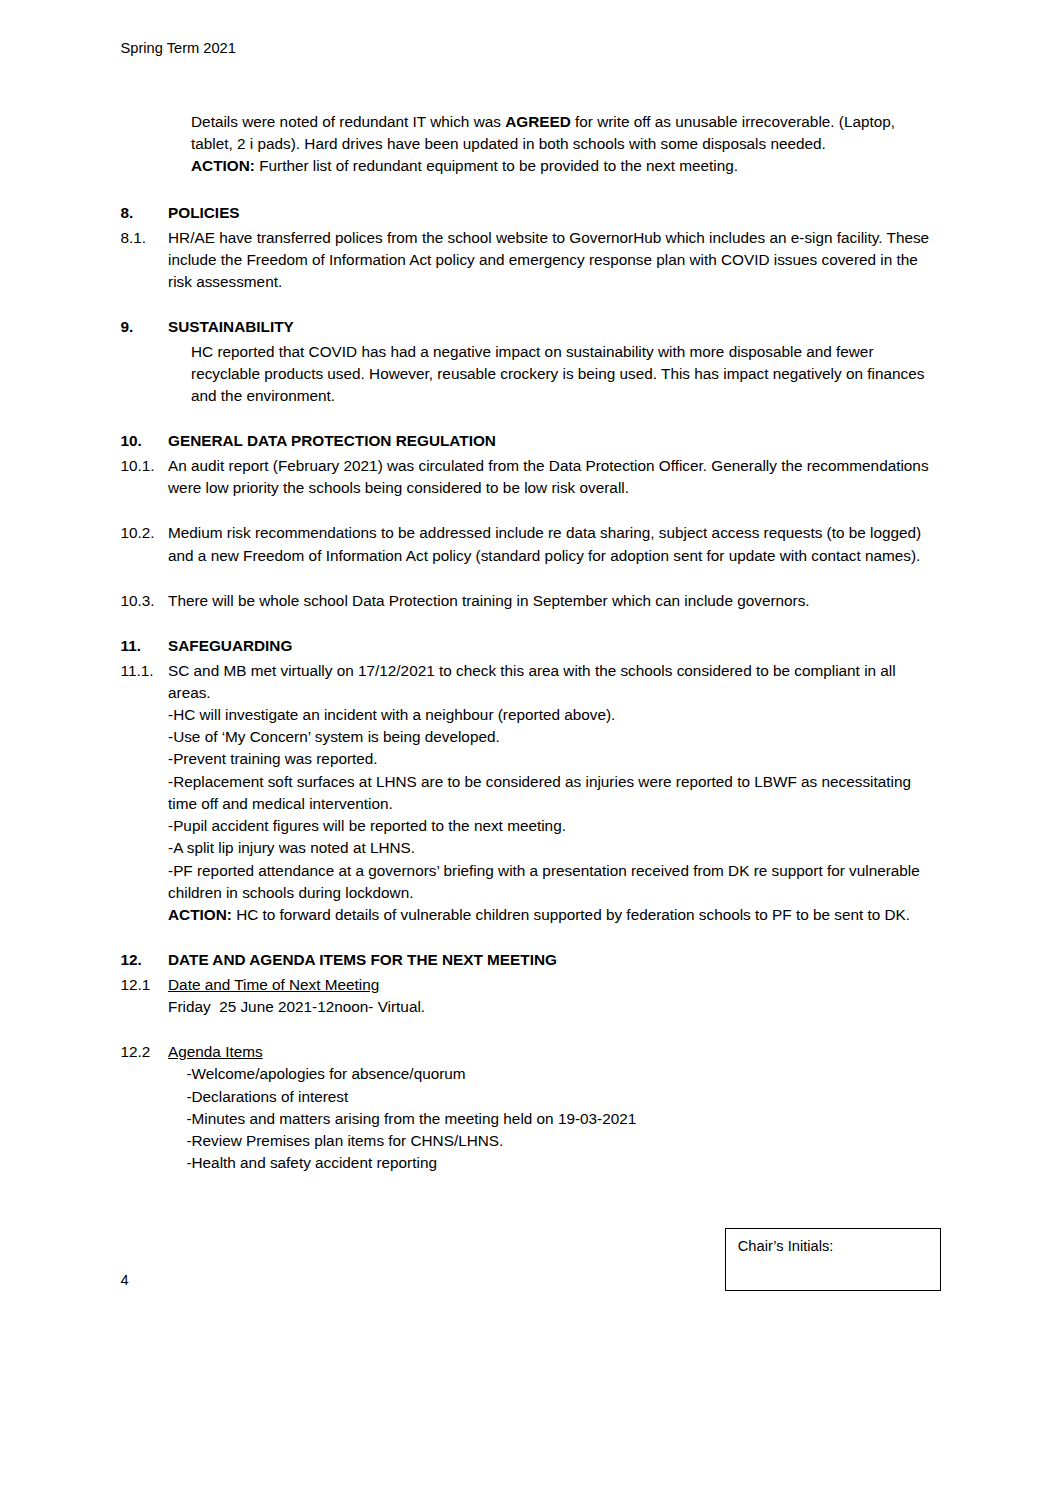Spring Term 2021
Details were noted of redundant IT which was AGREED for write off as unusable irrecoverable. (Laptop, tablet, 2 i pads). Hard drives have been updated in both schools with some disposals needed.
ACTION: Further list of redundant equipment to be provided to the next meeting.
8.
Policies
8.1.
HR/AE have transferred polices from the school website to GovernorHub which includes an e-sign facility. These include the Freedom of Information Act policy and emergency response plan with COVID issues covered in the risk assessment.
9.
Sustainability
HC reported that COVID has had a negative impact on sustainability with more disposable and fewer recyclable products used. However, reusable crockery is being used. This has impact negatively on finances and the environment.
10.
General Data Protection Regulation
10.1.
An audit report (February 2021) was circulated from the Data Protection Officer. Generally the recommendations were low priority the schools being considered to be low risk overall.
10.2.
Medium risk recommendations to be addressed include re data sharing, subject access requests (to be logged) and a new Freedom of Information Act policy (standard policy for adoption sent for update with contact names).
10.3.
There will be whole school Data Protection training in September which can include governors.
11.
Safeguarding
11.1.
SC and MB met virtually on 17/12/2021 to check this area with the schools considered to be compliant in all areas.
-HC will investigate an incident with a neighbour (reported above).
-Use of ‘My Concern’ system is being developed.
-Prevent training was reported.
-Replacement soft surfaces at LHNS are to be considered as injuries were reported to LBWF as necessitating time off and medical intervention.
-Pupil accident figures will be reported to the next meeting.
-A split lip injury was noted at LHNS.
-PF reported attendance at a governors’ briefing with a presentation received from DK re support for vulnerable children in schools during lockdown.
ACTION: HC to forward details of vulnerable children supported by federation schools to PF to be sent to DK.
12.
Date and Agenda Items for the Next Meeting
12.1
Date and Time of Next Meeting
Friday 25 June 2021-12noon- Virtual.
12.2
Agenda Items
-Welcome/apologies for absence/quorum
-Declarations of interest
-Minutes and matters arising from the meeting held on 19-03-2021
-Review Premises plan items for CHNS/LHNS.
-Health and safety accident reporting
4
Chair’s Initials: